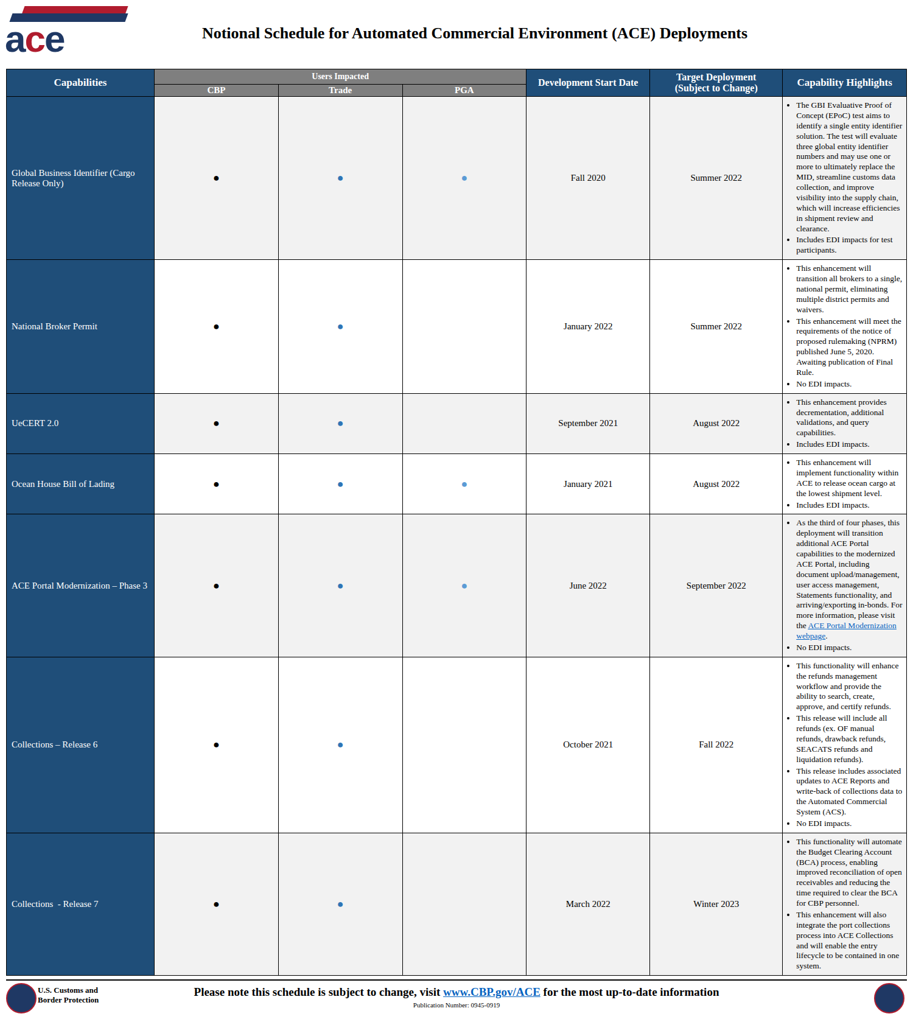ace
Notional Schedule for Automated Commercial Environment (ACE) Deployments
| Capabilities | Users Impacted | Development Start Date | Target Deployment (Subject to Change) | Capability Highlights |
| --- | --- | --- | --- | --- |
| CBP | Trade | PGA |
| Global Business Identifier (Cargo Release Only) | ● | ● | ● | Fall 2020 | Summer 2022 | The GBI Evaluative Proof of Concept (EPoC) test aims to identify a single entity identifier solution. The test will evaluate three global entity identifier numbers and may use one or more to ultimately replace the MID, streamline customs data collection, and improve visibility into the supply chain, which will increase efficiencies in shipment review and clearance. Includes EDI impacts for test participants. |
| National Broker Permit | ● | ● | | January 2022 | Summer 2022 | This enhancement will transition all brokers to a single, national permit, eliminating multiple district permits and waivers. This enhancement will meet the requirements of the notice of proposed rulemaking (NPRM) published June 5, 2020. Awaiting publication of Final Rule. No EDI impacts. |
| UeCERT 2.0 | ● | ● | | September 2021 | August 2022 | This enhancement provides decrementation, additional validations, and query capabilities. Includes EDI impacts. |
| Ocean House Bill of Lading | ● | ● | ● | January 2021 | August 2022 | This enhancement will implement functionality within ACE to release ocean cargo at the lowest shipment level. Includes EDI impacts. |
| ACE Portal Modernization – Phase 3 | ● | ● | ● | June 2022 | September 2022 | As the third of four phases, this deployment will transition additional ACE Portal capabilities to the modernized ACE Portal, including document upload/management, user access management, Statements functionality, and arriving/exporting in-bonds. For more information, please visit the ACE Portal Modernization webpage . No EDI impacts. |
| Collections – Release 6 | ● | ● | | October 2021 | Fall 2022 | This functionality will enhance the refunds management workflow and provide the ability to search, create, approve, and certify refunds. This release will include all refunds (ex. OF manual refunds, drawback refunds, SEACATS refunds and liquidation refunds). This release includes associated updates to ACE Reports and write-back of collections data to the Automated Commercial System (ACS). No EDI impacts. |
| Collections - Release 7 | ● | ● | | March 2022 | Winter 2023 | This functionality will automate the Budget Clearing Account (BCA) process, enabling improved reconciliation of open receivables and reducing the time required to clear the BCA for CBP personnel. This enhancement will also integrate the port collections process into ACE Collections and will enable the entry lifecycle to be contained in one system. |
U.S. Customs and
Border Protection
Please note this schedule is subject to change, visit www.CBP.gov/ACE for the most up-to-date information
Publication Number: 0945-0919